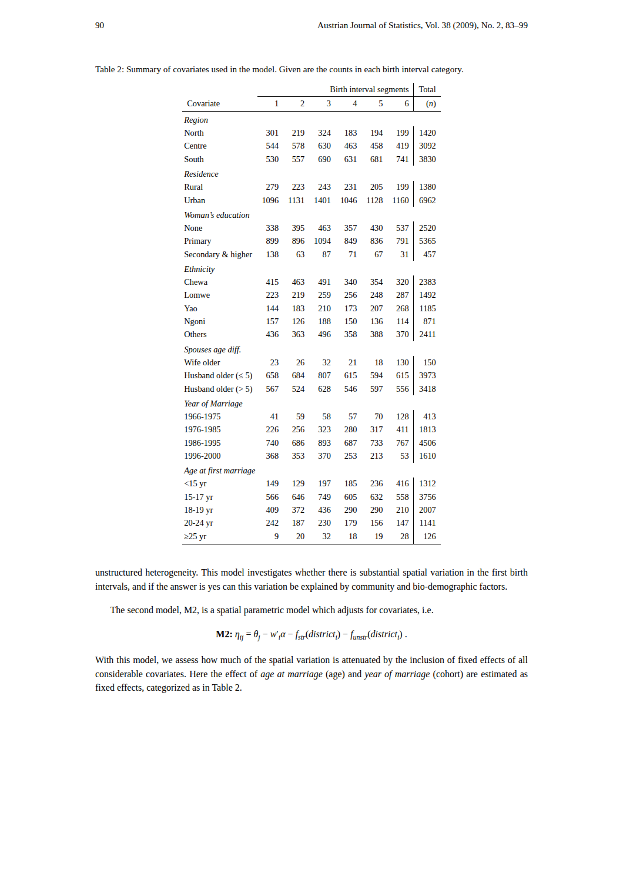90 Austrian Journal of Statistics, Vol. 38 (2009), No. 2, 83–99
Table 2: Summary of covariates used in the model. Given are the counts in each birth interval category.
| | Birth interval segments | Total |
| --- | --- | --- |
| Covariate | 1 | 2 | 3 | 4 | 5 | 6 | ( n ) |
| Region |
| North | 301 | 219 | 324 | 183 | 194 | 199 | 1420 |
| Centre | 544 | 578 | 630 | 463 | 458 | 419 | 3092 |
| South | 530 | 557 | 690 | 631 | 681 | 741 | 3830 |
| Residence |
| Rural | 279 | 223 | 243 | 231 | 205 | 199 | 1380 |
| Urban | 1096 | 1131 | 1401 | 1046 | 1128 | 1160 | 6962 |
| Woman’s education |
| None | 338 | 395 | 463 | 357 | 430 | 537 | 2520 |
| Primary | 899 | 896 | 1094 | 849 | 836 | 791 | 5365 |
| Secondary & higher | 138 | 63 | 87 | 71 | 67 | 31 | 457 |
| Ethnicity |
| Chewa | 415 | 463 | 491 | 340 | 354 | 320 | 2383 |
| Lomwe | 223 | 219 | 259 | 256 | 248 | 287 | 1492 |
| Yao | 144 | 183 | 210 | 173 | 207 | 268 | 1185 |
| Ngoni | 157 | 126 | 188 | 150 | 136 | 114 | 871 |
| Others | 436 | 363 | 496 | 358 | 388 | 370 | 2411 |
| Spouses age diff. |
| Wife older | 23 | 26 | 32 | 21 | 18 | 130 | 150 |
| Husband older (≤ 5) | 658 | 684 | 807 | 615 | 594 | 615 | 3973 |
| Husband older (> 5) | 567 | 524 | 628 | 546 | 597 | 556 | 3418 |
| Year of Marriage |
| 1966-1975 | 41 | 59 | 58 | 57 | 70 | 128 | 413 |
| 1976-1985 | 226 | 256 | 323 | 280 | 317 | 411 | 1813 |
| 1986-1995 | 740 | 686 | 893 | 687 | 733 | 767 | 4506 |
| 1996-2000 | 368 | 353 | 370 | 253 | 213 | 53 | 1610 |
| Age at first marriage |
| <15 yr | 149 | 129 | 197 | 185 | 236 | 416 | 1312 |
| 15-17 yr | 566 | 646 | 749 | 605 | 632 | 558 | 3756 |
| 18-19 yr | 409 | 372 | 436 | 290 | 290 | 210 | 2007 |
| 20-24 yr | 242 | 187 | 230 | 179 | 156 | 147 | 1141 |
| ≥25 yr | 9 | 20 | 32 | 18 | 19 | 28 | 126 |
unstructured heterogeneity. This model investigates whether there is substantial spatial variation in the first birth intervals, and if the answer is yes can this variation be explained by community and bio-demographic factors.
The second model, M2, is a spatial parametric model which adjusts for covariates, i.e.
M2: ηij = θj − w′iα − fstr(districti) − funstr(districti) .
With this model, we assess how much of the spatial variation is attenuated by the inclusion of fixed effects of all considerable covariates. Here the effect of age at marriage (age) and year of marriage (cohort) are estimated as fixed effects, categorized as in Table 2.